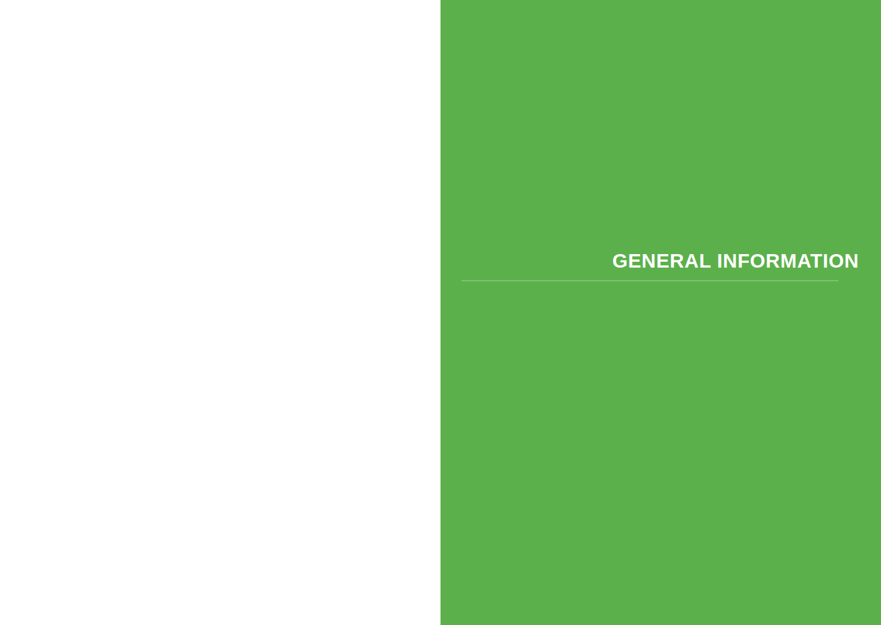GENERAL INFORMATION